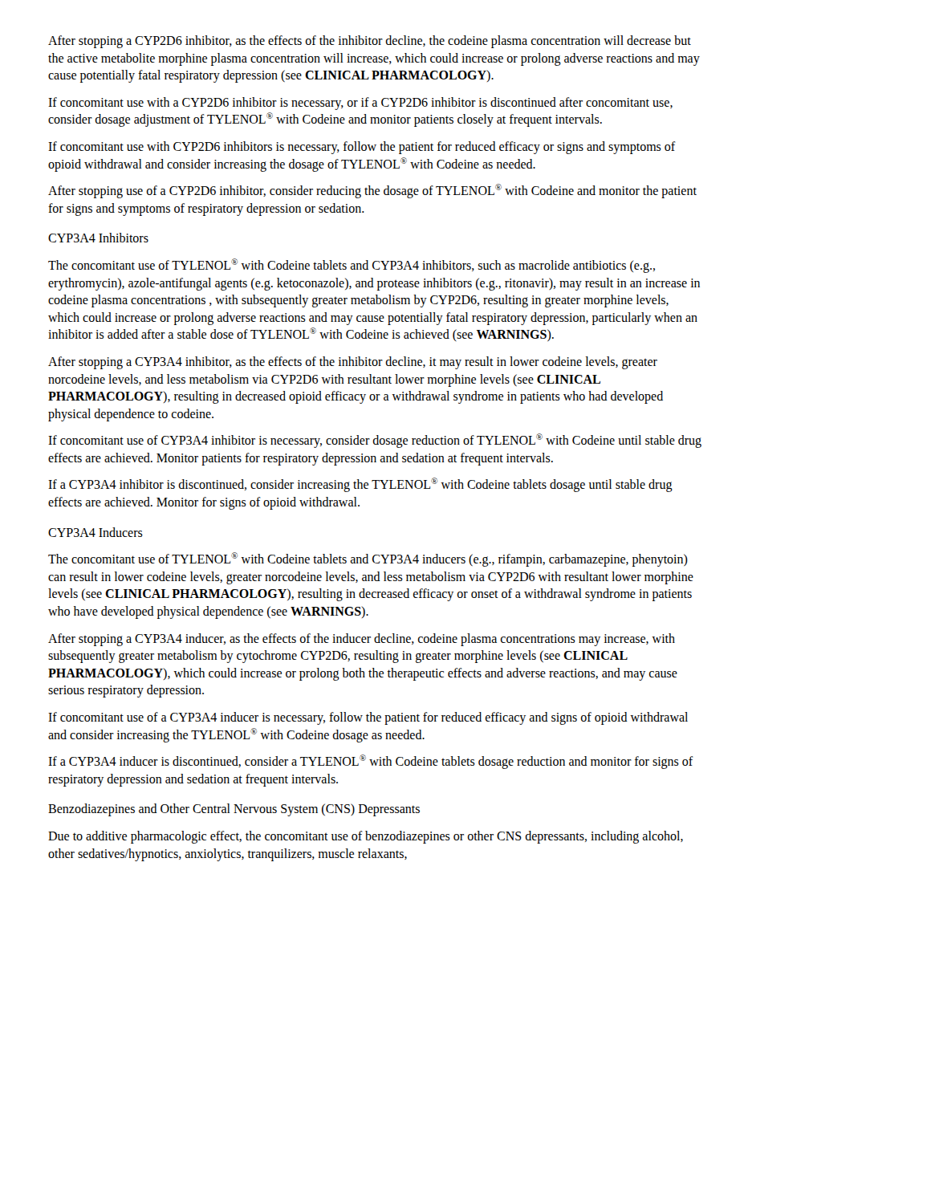After stopping a CYP2D6 inhibitor, as the effects of the inhibitor decline, the codeine plasma concentration will decrease but the active metabolite morphine plasma concentration will increase, which could increase or prolong adverse reactions and may cause potentially fatal respiratory depression (see CLINICAL PHARMACOLOGY).
If concomitant use with a CYP2D6 inhibitor is necessary, or if a CYP2D6 inhibitor is discontinued after concomitant use, consider dosage adjustment of TYLENOL® with Codeine and monitor patients closely at frequent intervals.
If concomitant use with CYP2D6 inhibitors is necessary, follow the patient for reduced efficacy or signs and symptoms of opioid withdrawal and consider increasing the dosage of TYLENOL® with Codeine as needed.
After stopping use of a CYP2D6 inhibitor, consider reducing the dosage of TYLENOL® with Codeine and monitor the patient for signs and symptoms of respiratory depression or sedation.
CYP3A4 Inhibitors
The concomitant use of TYLENOL® with Codeine tablets and CYP3A4 inhibitors, such as macrolide antibiotics (e.g., erythromycin), azole-antifungal agents (e.g. ketoconazole), and protease inhibitors (e.g., ritonavir), may result in an increase in codeine plasma concentrations , with subsequently greater metabolism by CYP2D6, resulting in greater morphine levels, which could increase or prolong adverse reactions and may cause potentially fatal respiratory depression, particularly when an inhibitor is added after a stable dose of TYLENOL® with Codeine is achieved (see WARNINGS).
After stopping a CYP3A4 inhibitor, as the effects of the inhibitor decline, it may result in lower codeine levels, greater norcodeine levels, and less metabolism via CYP2D6 with resultant lower morphine levels (see CLINICAL PHARMACOLOGY), resulting in decreased opioid efficacy or a withdrawal syndrome in patients who had developed physical dependence to codeine.
If concomitant use of CYP3A4 inhibitor is necessary, consider dosage reduction of TYLENOL® with Codeine until stable drug effects are achieved. Monitor patients for respiratory depression and sedation at frequent intervals.
If a CYP3A4 inhibitor is discontinued, consider increasing the TYLENOL® with Codeine tablets dosage until stable drug effects are achieved. Monitor for signs of opioid withdrawal.
CYP3A4 Inducers
The concomitant use of TYLENOL® with Codeine tablets and CYP3A4 inducers (e.g., rifampin, carbamazepine, phenytoin) can result in lower codeine levels, greater norcodeine levels, and less metabolism via CYP2D6 with resultant lower morphine levels (see CLINICAL PHARMACOLOGY), resulting in decreased efficacy or onset of a withdrawal syndrome in patients who have developed physical dependence (see WARNINGS).
After stopping a CYP3A4 inducer, as the effects of the inducer decline, codeine plasma concentrations may increase, with subsequently greater metabolism by cytochrome CYP2D6, resulting in greater morphine levels (see CLINICAL PHARMACOLOGY), which could increase or prolong both the therapeutic effects and adverse reactions, and may cause serious respiratory depression.
If concomitant use of a CYP3A4 inducer is necessary, follow the patient for reduced efficacy and signs of opioid withdrawal and consider increasing the TYLENOL® with Codeine dosage as needed.
If a CYP3A4 inducer is discontinued, consider a TYLENOL® with Codeine tablets dosage reduction and monitor for signs of respiratory depression and sedation at frequent intervals.
Benzodiazepines and Other Central Nervous System (CNS) Depressants
Due to additive pharmacologic effect, the concomitant use of benzodiazepines or other CNS depressants, including alcohol, other sedatives/hypnotics, anxiolytics, tranquilizers, muscle relaxants,